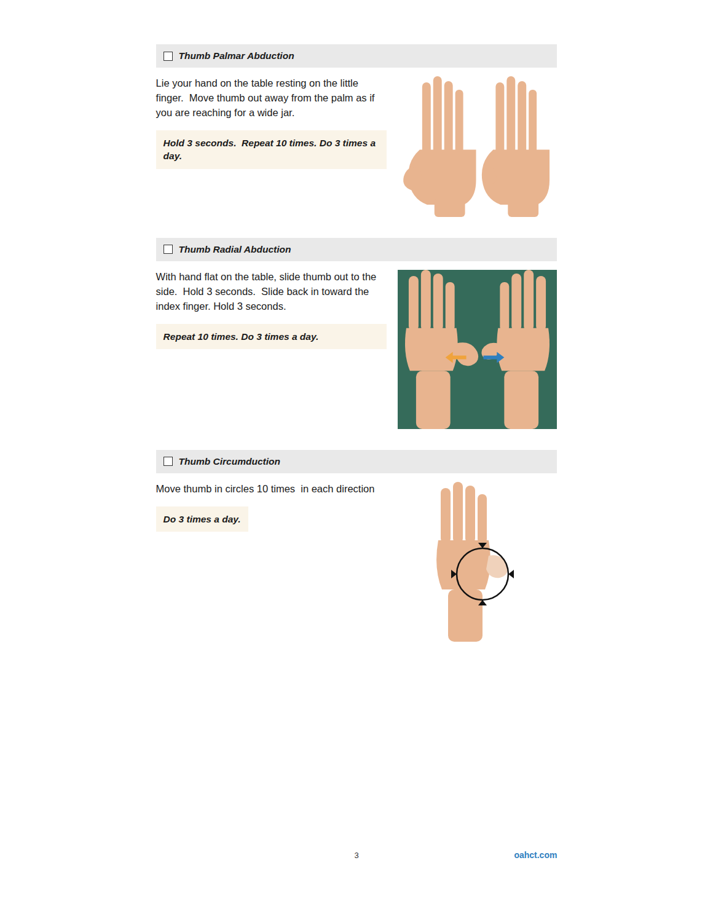Thumb Palmar Abduction
Lie your hand on the table resting on the little finger. Move thumb out away from the palm as if you are reaching for a wide jar.
Hold 3 seconds. Repeat 10 times. Do 3 times a day.
Thumb Radial Abduction
With hand flat on the table, slide thumb out to the side. Hold 3 seconds. Slide back in toward the index finger. Hold 3 seconds.
Repeat 10 times. Do 3 times a day.
Thumb Circumduction
Move thumb in circles 10 times in each direction
Do 3 times a day.
3
oahct.com